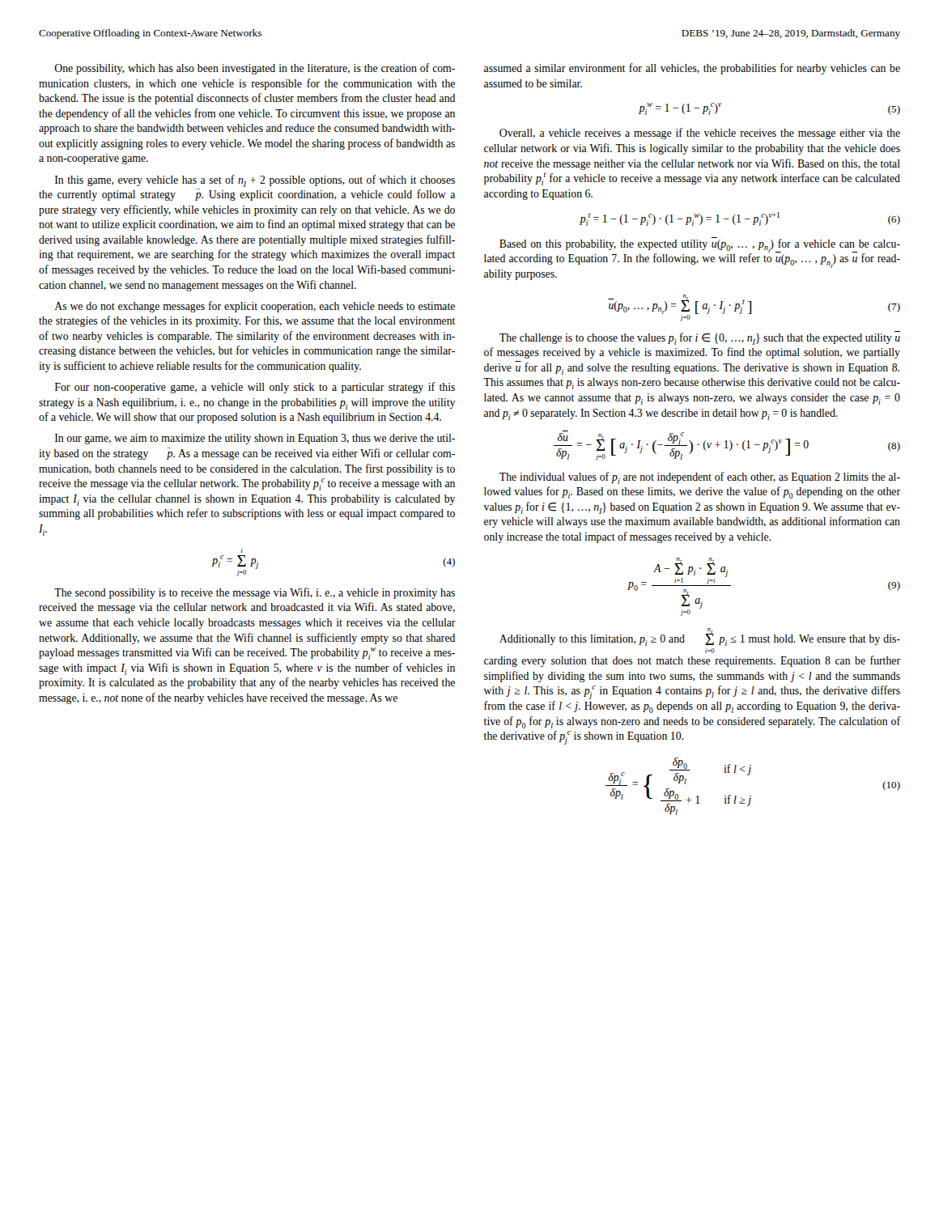Cooperative Offloading in Context-Aware Networks DEBS ’19, June 24–28, 2019, Darmstadt, Germany
One possibility, which has also been investigated in the literature, is the creation of communication clusters, in which one vehicle is responsible for the communication with the backend. The issue is the potential disconnects of cluster members from the cluster head and the dependency of all the vehicles from one vehicle. To circumvent this issue, we propose an approach to share the bandwidth between vehicles and reduce the consumed bandwidth without explicitly assigning roles to every vehicle. We model the sharing process of bandwidth as a non-cooperative game.
In this game, every vehicle has a set of nI + 2 possible options, out of which it chooses the currently optimal strategy p. Using explicit coordination, a vehicle could follow a pure strategy very efficiently, while vehicles in proximity can rely on that vehicle. As we do not want to utilize explicit coordination, we aim to find an optimal mixed strategy that can be derived using available knowledge. As there are potentially multiple mixed strategies fulfilling that requirement, we are searching for the strategy which maximizes the overall impact of messages received by the vehicles. To reduce the load on the local Wifi-based communication channel, we send no management messages on the Wifi channel.
As we do not exchange messages for explicit cooperation, each vehicle needs to estimate the strategies of the vehicles in its proximity. For this, we assume that the local environment of two nearby vehicles is comparable. The similarity of the environment decreases with increasing distance between the vehicles, but for vehicles in communication range the similarity is sufficient to achieve reliable results for the communication quality.
For our non-cooperative game, a vehicle will only stick to a particular strategy if this strategy is a Nash equilibrium, i. e., no change in the probabilities pi will improve the utility of a vehicle. We will show that our proposed solution is a Nash equilibrium in Section 4.4.
In our game, we aim to maximize the utility shown in Equation 3, thus we derive the utility based on the strategy p. As a message can be received via either Wifi or cellular communication, both channels need to be considered in the calculation. The first possibility is to receive the message via the cellular network. The probability pic to receive a message with an impact Ii via the cellular channel is shown in Equation 4. This probability is calculated by summing all probabilities which refer to subscriptions with less or equal impact compared to Ii.
pic = iΣj=0 pj
(4)
The second possibility is to receive the message via Wifi, i. e., a vehicle in proximity has received the message via the cellular network and broadcasted it via Wifi. As stated above, we assume that each vehicle locally broadcasts messages which it receives via the cellular network. Additionally, we assume that the Wifi channel is sufficiently empty so that shared payload messages transmitted via Wifi can be received. The probability piw to receive a message with impact Ii via Wifi is shown in Equation 5, where v is the number of vehicles in proximity. It is calculated as the probability that any of the nearby vehicles has received the message, i. e., not none of the nearby vehicles have received the message. As we
assumed a similar environment for all vehicles, the probabilities for nearby vehicles can be assumed to be similar.
piw = 1 − (1 − pic)v
(5)
Overall, a vehicle receives a message if the vehicle receives the message either via the cellular network or via Wifi. This is logically similar to the probability that the vehicle does not receive the message neither via the cellular network nor via Wifi. Based on this, the total probability pit for a vehicle to receive a message via any network interface can be calculated according to Equation 6.
pit = 1 − (1 − pic) · (1 − piw) = 1 − (1 − pic)v+1
(6)
Based on this probability, the expected utility u(p0, … , pnI) for a vehicle can be calculated according to Equation 7. In the following, we will refer to u(p0, … , pnI) as u for readability purposes.
u(p0, … , pnI) = nI Σj=0 [ aj · Ij · pjt ]
(7)
The challenge is to choose the values pi for i ∈ {0, …, nI} such that the expected utility u of messages received by a vehicle is maximized. To find the optimal solution, we partially derive u for all pi and solve the resulting equations. The derivative is shown in Equation 8. This assumes that pi is always non-zero because otherwise this derivative could not be calculated. As we cannot assume that pi is always non-zero, we always consider the case pi = 0 and pi ≠ 0 separately. In Section 4.3 we describe in detail how pi = 0 is handled.
δu δpl = − nI Σj=0 [ aj · Ij · (−δpjc δpl) · (v + 1) · (1 − pjc)v ] = 0
(8)
The individual values of pi are not independent of each other, as Equation 2 limits the allowed values for pi. Based on these limits, we derive the value of p0 depending on the other values pi for i ∈ {1, …, nI} based on Equation 2 as shown in Equation 9. We assume that every vehicle will always use the maximum available bandwidth, as additional information can only increase the total impact of messages received by a vehicle.
p0 = A − nI Σi=1 pi · nI Σj=i aj nI Σj=0 aj
(9)
Additionally to this limitation, pi ≥ 0 and nI Σi=0 pi ≤ 1 must hold. We ensure that by discarding every solution that does not match these requirements. Equation 8 can be further simplified by dividing the sum into two sums, the summands with j < l and the summands with j ≥ l. This is, as pjc in Equation 4 contains pl for j ≥ l and, thus, the derivative differs from the case if l < j. However, as p0 depends on all pl according to Equation 9, the derivative of p0 for pl is always non-zero and needs to be considered separately. The calculation of the derivative of pjc is shown in Equation 10.
δpjc δpl = {
| δp 0 δp l | if l < j |
| δp 0 δp l + 1 | if l ≥ j |
(10)